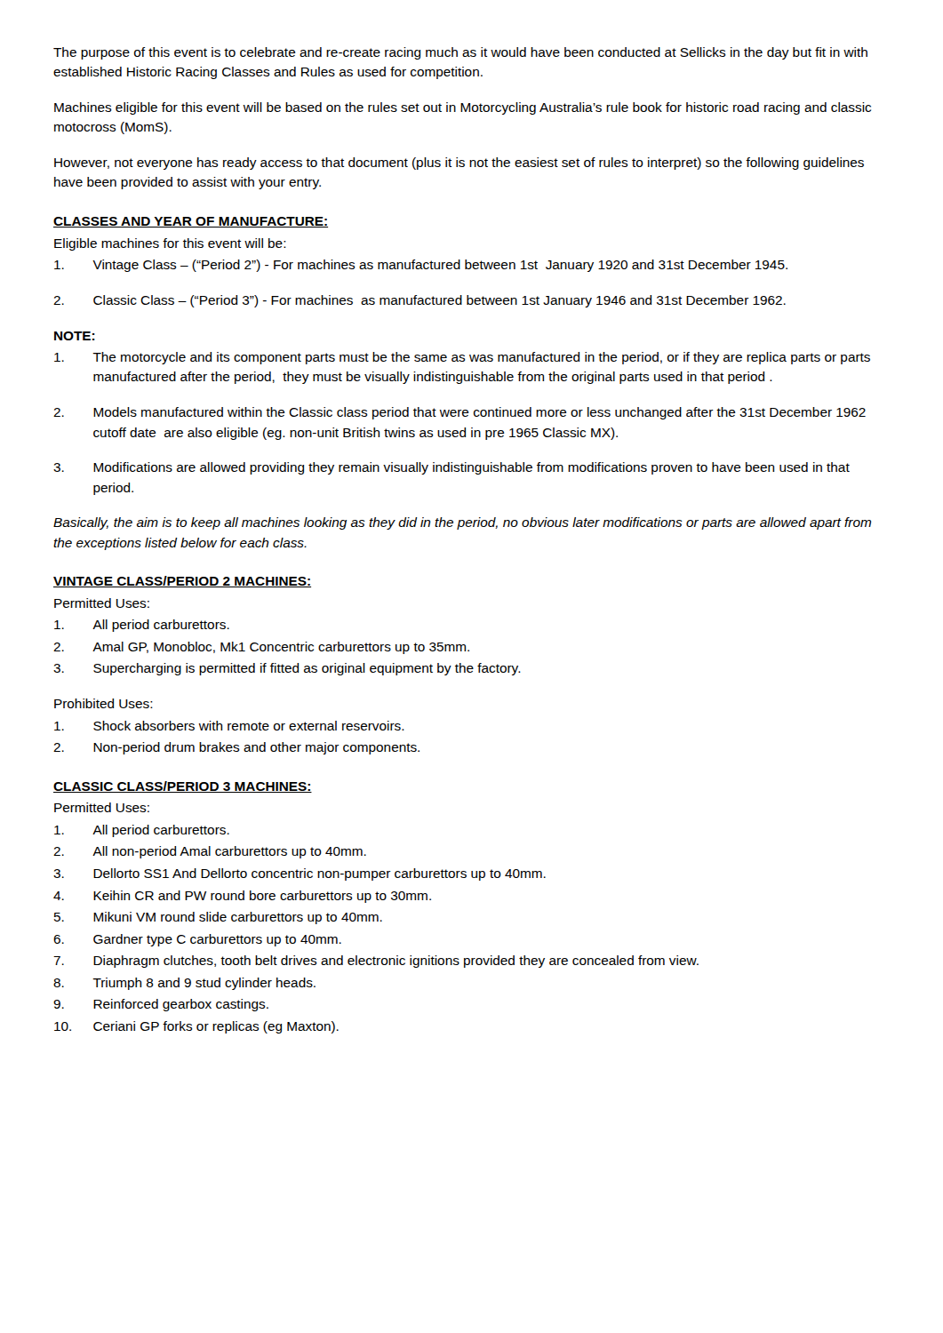The purpose of this event is to celebrate and re-create racing much as it would have been conducted at Sellicks in the day but fit in with established Historic Racing Classes and Rules as used for competition.
Machines eligible for this event will be based on the rules set out in Motorcycling Australia’s rule book for historic road racing and classic motocross (MomS).
However, not everyone has ready access to that document (plus it is not the easiest set of rules to interpret) so the following guidelines have been provided to assist with your entry.
CLASSES AND YEAR OF MANUFACTURE:
Eligible machines for this event will be:
1. Vintage Class – (“Period 2”) - For machines as manufactured between 1st January 1920 and 31st December 1945.
2. Classic Class – (“Period 3”) - For machines as manufactured between 1st January 1946 and 31st December 1962.
NOTE:
1. The motorcycle and its component parts must be the same as was manufactured in the period, or if they are replica parts or parts manufactured after the period, they must be visually indistinguishable from the original parts used in that period .
2. Models manufactured within the Classic class period that were continued more or less unchanged after the 31st December 1962 cutoff date are also eligible (eg. non-unit British twins as used in pre 1965 Classic MX).
3. Modifications are allowed providing they remain visually indistinguishable from modifications proven to have been used in that period.
Basically, the aim is to keep all machines looking as they did in the period, no obvious later modifications or parts are allowed apart from the exceptions listed below for each class.
VINTAGE CLASS/PERIOD 2 MACHINES:
Permitted Uses:
1. All period carburettors.
2. Amal GP, Monobloc, Mk1 Concentric carburettors up to 35mm.
3. Supercharging is permitted if fitted as original equipment by the factory.
Prohibited Uses:
1. Shock absorbers with remote or external reservoirs.
2. Non-period drum brakes and other major components.
CLASSIC CLASS/PERIOD 3 MACHINES:
Permitted Uses:
1. All period carburettors.
2. All non-period Amal carburettors up to 40mm.
3. Dellorto SS1 And Dellorto concentric non-pumper carburettors up to 40mm.
4. Keihin CR and PW round bore carburettors up to 30mm.
5. Mikuni VM round slide carburettors up to 40mm.
6. Gardner type C carburettors up to 40mm.
7. Diaphragm clutches, tooth belt drives and electronic ignitions provided they are concealed from view.
8. Triumph 8 and 9 stud cylinder heads.
9. Reinforced gearbox castings.
10. Ceriani GP forks or replicas (eg Maxton).